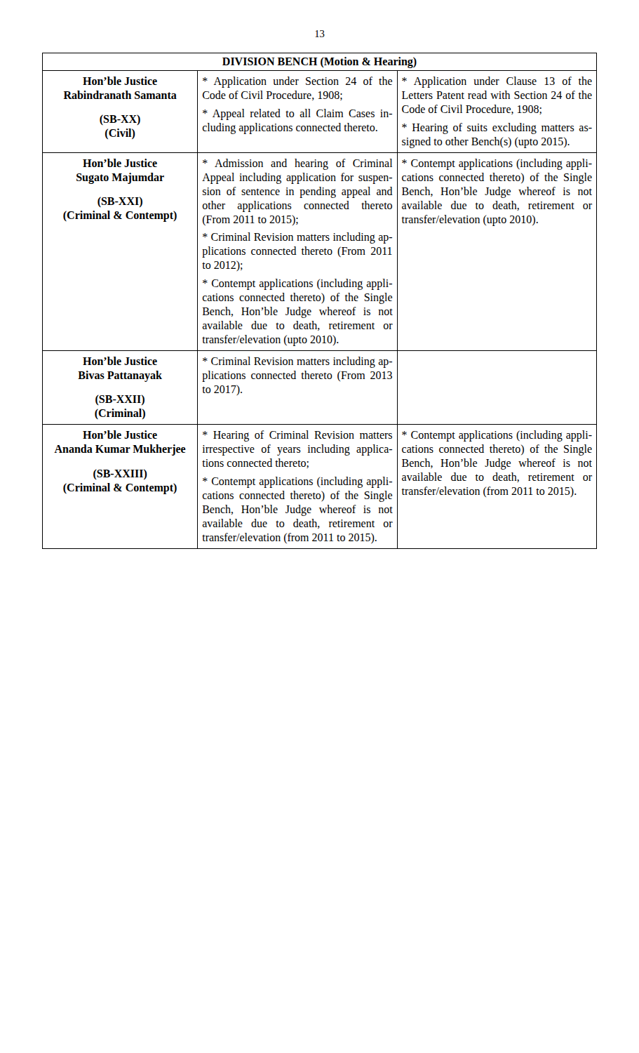13
DIVISION BENCH (Motion & Hearing)
| Hon’ble Justice Rabindranath Samanta (SB-XX) (Civil) | * Application under Section 24 of the Code of Civil Procedure, 1908; * Appeal related to all Claim Cases including applications connected thereto. | * Application under Clause 13 of the Letters Patent read with Section 24 of the Code of Civil Procedure, 1908; * Hearing of suits excluding matters assigned to other Bench(s) (upto 2015). |
| Hon’ble Justice Sugato Majumdar (SB-XXI) (Criminal & Contempt) | * Admission and hearing of Criminal Appeal including application for suspension of sentence in pending appeal and other applications connected thereto (From 2011 to 2015); * Criminal Revision matters including applications connected thereto (From 2011 to 2012); * Contempt applications (including applications connected thereto) of the Single Bench, Hon’ble Judge whereof is not available due to death, retirement or transfer/elevation (upto 2010). | * Contempt applications (including applications connected thereto) of the Single Bench, Hon’ble Judge whereof is not available due to death, retirement or transfer/elevation (upto 2010). |
| Hon’ble Justice Bivas Pattanayak (SB-XXII) (Criminal) | * Criminal Revision matters including applications connected thereto (From 2013 to 2017). | |
| Hon’ble Justice Ananda Kumar Mukherjee (SB-XXIII) (Criminal & Contempt) | * Hearing of Criminal Revision matters irrespective of years including applications connected thereto; * Contempt applications (including applications connected thereto) of the Single Bench, Hon’ble Judge whereof is not available due to death, retirement or transfer/elevation (from 2011 to 2015). | * Contempt applications (including applications connected thereto) of the Single Bench, Hon’ble Judge whereof is not available due to death, retirement or transfer/elevation (from 2011 to 2015). |